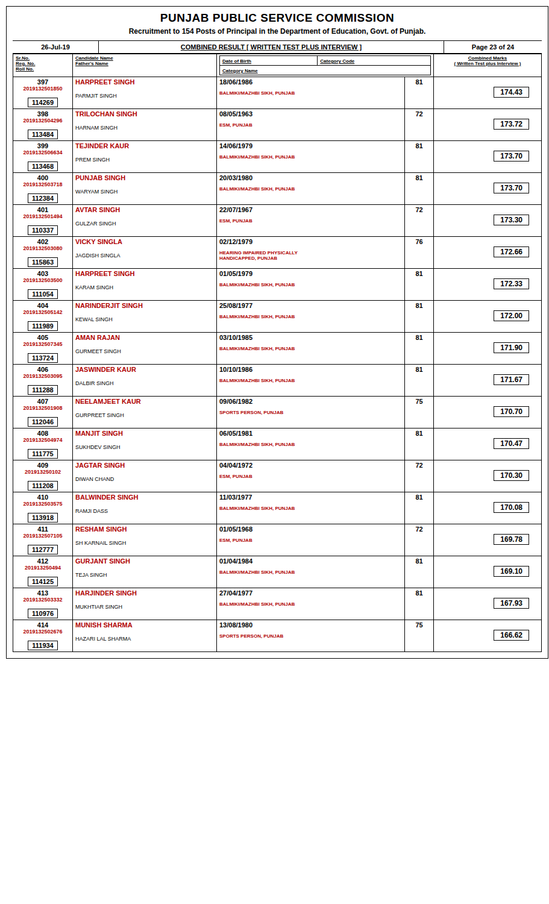PUNJAB PUBLIC SERVICE COMMISSION
Recruitment to 154 Posts of Principal in the Department of Education, Govt. of Punjab.
26-Jul-19
COMBINED RESULT [ WRITTEN TEST PLUS INTERVIEW ]
Page 23 of 24
| Sr.No. Reg. No. Roll No. | Candidate Name Father's Name | / Date of Birth / Category Code / / Category Name / | Combined Marks ( Written Test plus Interview ) |
| 397 2019132501850 114269 | HARPREET SINGH PARMJIT SINGH | 18/06/1986 BALMIKI/MAZHBI SIKH, PUNJAB | 81 | 174.43 |
| 398 2019132504296 113484 | TRILOCHAN SINGH HARNAM SINGH | 08/05/1963 ESM, PUNJAB | 72 | 173.72 |
| 399 2019132506634 113468 | TEJINDER KAUR PREM SINGH | 14/06/1979 BALMIKI/MAZHBI SIKH, PUNJAB | 81 | 173.70 |
| 400 2019132503718 112384 | PUNJAB SINGH WARYAM SINGH | 20/03/1980 BALMIKI/MAZHBI SIKH, PUNJAB | 81 | 173.70 |
| 401 2019132501494 110337 | AVTAR SINGH GULZAR SINGH | 22/07/1967 ESM, PUNJAB | 72 | 173.30 |
| 402 2019132503080 115863 | VICKY SINGLA JAGDISH SINGLA | 02/12/1979 HEARING IMPAIRED PHYSICALLY HANDICAPPED, PUNJAB | 76 | 172.66 |
| 403 2019132503500 111054 | HARPREET SINGH KARAM SINGH | 01/05/1979 BALMIKI/MAZHBI SIKH, PUNJAB | 81 | 172.33 |
| 404 2019132505142 111989 | NARINDERJIT SINGH KEWAL SINGH | 25/08/1977 BALMIKI/MAZHBI SIKH, PUNJAB | 81 | 172.00 |
| 405 2019132507345 113724 | AMAN RAJAN GURMEET SINGH | 03/10/1985 BALMIKI/MAZHBI SIKH, PUNJAB | 81 | 171.90 |
| 406 2019132503095 111288 | JASWINDER KAUR DALBIR SINGH | 10/10/1986 BALMIKI/MAZHBI SIKH, PUNJAB | 81 | 171.67 |
| 407 2019132501908 112046 | NEELAMJEET KAUR GURPREET SINGH | 09/06/1982 SPORTS PERSON, PUNJAB | 75 | 170.70 |
| 408 2019132504974 111775 | MANJIT SINGH SUKHDEV SINGH | 06/05/1981 BALMIKI/MAZHBI SIKH, PUNJAB | 81 | 170.47 |
| 409 201913250102 111208 | JAGTAR SINGH DIWAN CHAND | 04/04/1972 ESM, PUNJAB | 72 | 170.30 |
| 410 2019132503575 113918 | BALWINDER SINGH RAMJI DASS | 11/03/1977 BALMIKI/MAZHBI SIKH, PUNJAB | 81 | 170.08 |
| 411 2019132507105 112777 | RESHAM SINGH SH KARNAIL SINGH | 01/05/1968 ESM, PUNJAB | 72 | 169.78 |
| 412 201913250494 114125 | GURJANT SINGH TEJA SINGH | 01/04/1984 BALMIKI/MAZHBI SIKH, PUNJAB | 81 | 169.10 |
| 413 2019132503332 110976 | HARJINDER SINGH MUKHTIAR SINGH | 27/04/1977 BALMIKI/MAZHBI SIKH, PUNJAB | 81 | 167.93 |
| 414 2019132502676 111934 | MUNISH SHARMA HAZARI LAL SHARMA | 13/08/1980 SPORTS PERSON, PUNJAB | 75 | 166.62 |